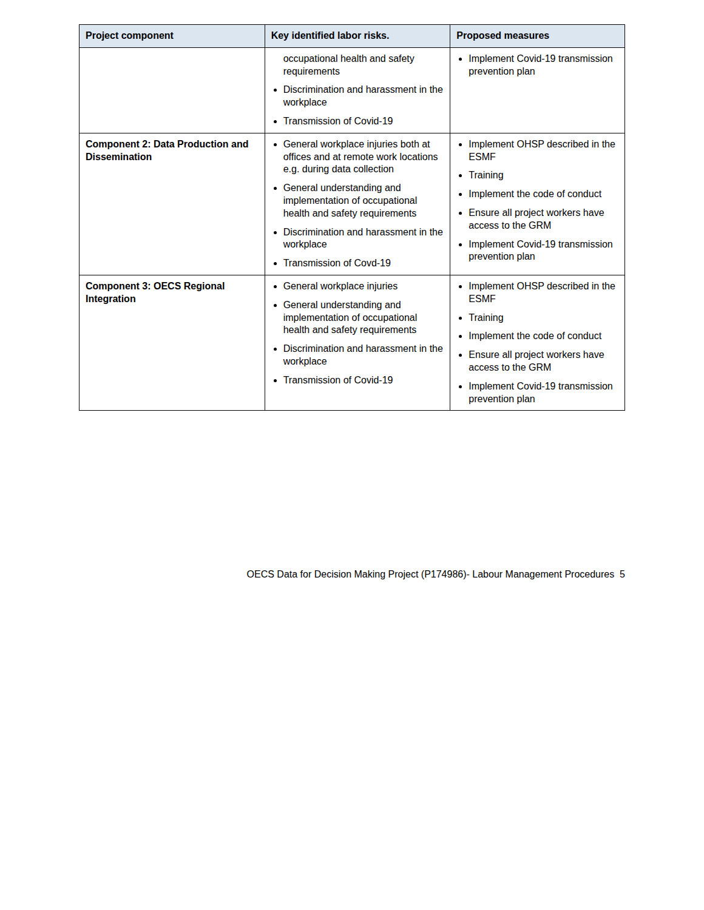| Project component | Key identified labor risks. | Proposed measures |
| --- | --- | --- |
| | occupational health and safety requirements Discrimination and harassment in the workplace Transmission of Covid-19 | Implement Covid-19 transmission prevention plan |
| Component 2: Data Production and Dissemination | General workplace injuries both at offices and at remote work locations e.g. during data collection General understanding and implementation of occupational health and safety requirements Discrimination and harassment in the workplace Transmission of Covd-19 | Implement OHSP described in the ESMF Training Implement the code of conduct Ensure all project workers have access to the GRM Implement Covid-19 transmission prevention plan |
| Component 3: OECS Regional Integration | General workplace injuries General understanding and implementation of occupational health and safety requirements Discrimination and harassment in the workplace Transmission of Covid-19 | Implement OHSP described in the ESMF Training Implement the code of conduct Ensure all project workers have access to the GRM Implement Covid-19 transmission prevention plan |
OECS Data for Decision Making Project (P174986)- Labour Management Procedures 5